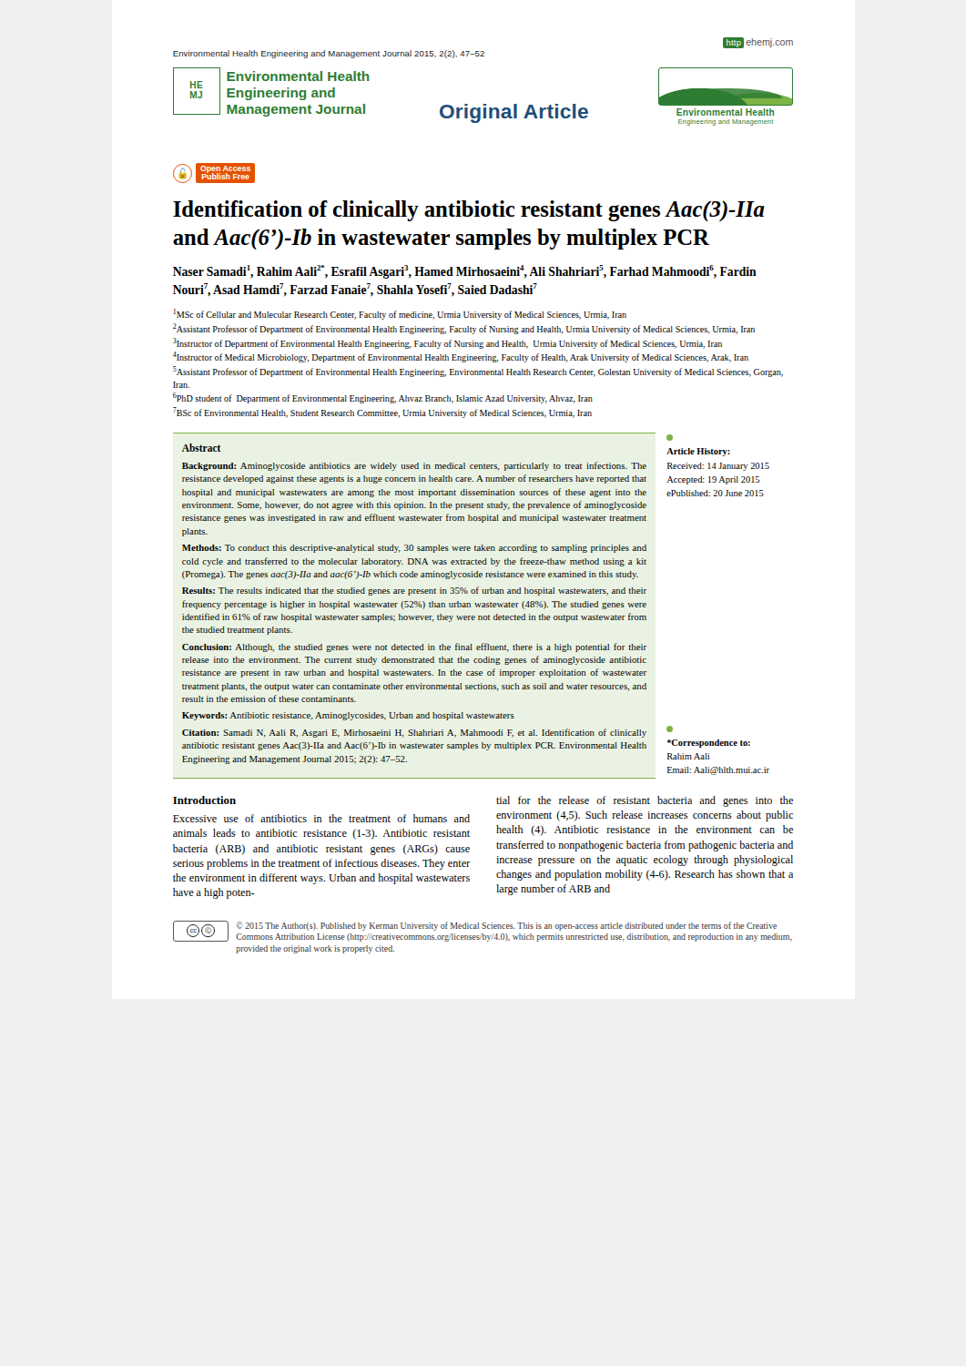Environmental Health Engineering and Management Journal 2015, 2(2), 47–52
httpehemj.com
HE
MJ
Environmental Health
Engineering and
Management Journal
Original Article
Environmental Health
Engineering and Management
🔓
Open Access
Publish Free
Identification of clinically antibiotic resistant genes Aac(3)-IIa and Aac(6’)-Ib in wastewater samples by multiplex PCR
Naser Samadi1, Rahim Aali2*, Esrafil Asgari3, Hamed Mirhosaeini4, Ali Shahriari5, Farhad Mahmoodi6, Fardin Nouri7, Asad Hamdi7, Farzad Fanaie7, Shahla Yosefi7, Saied Dadashi7
1MSc of Cellular and Mulecular Research Center, Faculty of medicine, Urmia University of Medical Sciences, Urmia, Iran
2Assistant Professor of Department of Environmental Health Engineering, Faculty of Nursing and Health, Urmia University of Medical Sciences, Urmia, Iran
3Instructor of Department of Environmental Health Engineering, Faculty of Nursing and Health, Urmia University of Medical Sciences, Urmia, Iran
4Instructor of Medical Microbiology, Department of Environmental Health Engineering, Faculty of Health, Arak University of Medical Sciences, Arak, Iran
5Assistant Professor of Department of Environmental Health Engineering, Environmental Health Research Center, Golestan University of Medical Sciences, Gorgan, Iran.
6PhD student of Department of Environmental Engineering, Ahvaz Branch, Islamic Azad University, Ahvaz, Iran
7BSc of Environmental Health, Student Research Committee, Urmia University of Medical Sciences, Urmia, Iran
Abstract
Background: Aminoglycoside antibiotics are widely used in medical centers, particularly to treat infections. The resistance developed against these agents is a huge concern in health care. A number of researchers have reported that hospital and municipal wastewaters are among the most important dissemination sources of these agent into the environment. Some, however, do not agree with this opinion. In the present study, the prevalence of aminoglycoside resistance genes was investigated in raw and effluent wastewater from hospital and municipal wastewater treatment plants.
Methods: To conduct this descriptive-analytical study, 30 samples were taken according to sampling principles and cold cycle and transferred to the molecular laboratory. DNA was extracted by the freeze-thaw method using a kit (Promega). The genes aac(3)-IIa and aac(6’)-Ib which code aminoglycoside resistance were examined in this study.
Results: The results indicated that the studied genes are present in 35% of urban and hospital wastewaters, and their frequency percentage is higher in hospital wastewater (52%) than urban wastewater (48%). The studied genes were identified in 61% of raw hospital wastewater samples; however, they were not detected in the output wastewater from the studied treatment plants.
Conclusion: Although, the studied genes were not detected in the final effluent, there is a high potential for their release into the environment. The current study demonstrated that the coding genes of aminoglycoside antibiotic resistance are present in raw urban and hospital wastewaters. In the case of improper exploitation of wastewater treatment plants, the output water can contaminate other environmental sections, such as soil and water resources, and result in the emission of these contaminants.
Keywords: Antibiotic resistance, Aminoglycosides, Urban and hospital wastewaters
Citation: Samadi N, Aali R, Asgari E, Mirhosaeini H, Shahriari A, Mahmoodi F, et al. Identification of clinically antibiotic resistant genes Aac(3)-IIa and Aac(6’)-Ib in wastewater samples by multiplex PCR. Environmental Health Engineering and Management Journal 2015; 2(2): 47–52.
Article History:
Received: 14 January 2015
Accepted: 19 April 2015
ePublished: 20 June 2015
*Correspondence to:
Rahim Aali
Email: Aali@hlth.mui.ac.ir
Introduction
Excessive use of antibiotics in the treatment of humans and animals leads to antibiotic resistance (1-3). Antibiotic resistant bacteria (ARB) and antibiotic resistant genes (ARGs) cause serious problems in the treatment of infectious diseases. They enter the environment in different ways. Urban and hospital wastewaters have a high poten-
tial for the release of resistant bacteria and genes into the environment (4,5). Such release increases concerns about public health (4). Antibiotic resistance in the environment can be transferred to nonpathogenic bacteria from pathogenic bacteria and increase pressure on the aquatic ecology through physiological changes and population mobility (4-6). Research has shown that a large number of ARB and
ccⒸ
© 2015 The Author(s). Published by Kerman University of Medical Sciences. This is an open-access article distributed under the terms of the Creative Commons Attribution License (http://creativecommons.org/licenses/by/4.0), which permits unrestricted use, distribution, and reproduction in any medium, provided the original work is properly cited.